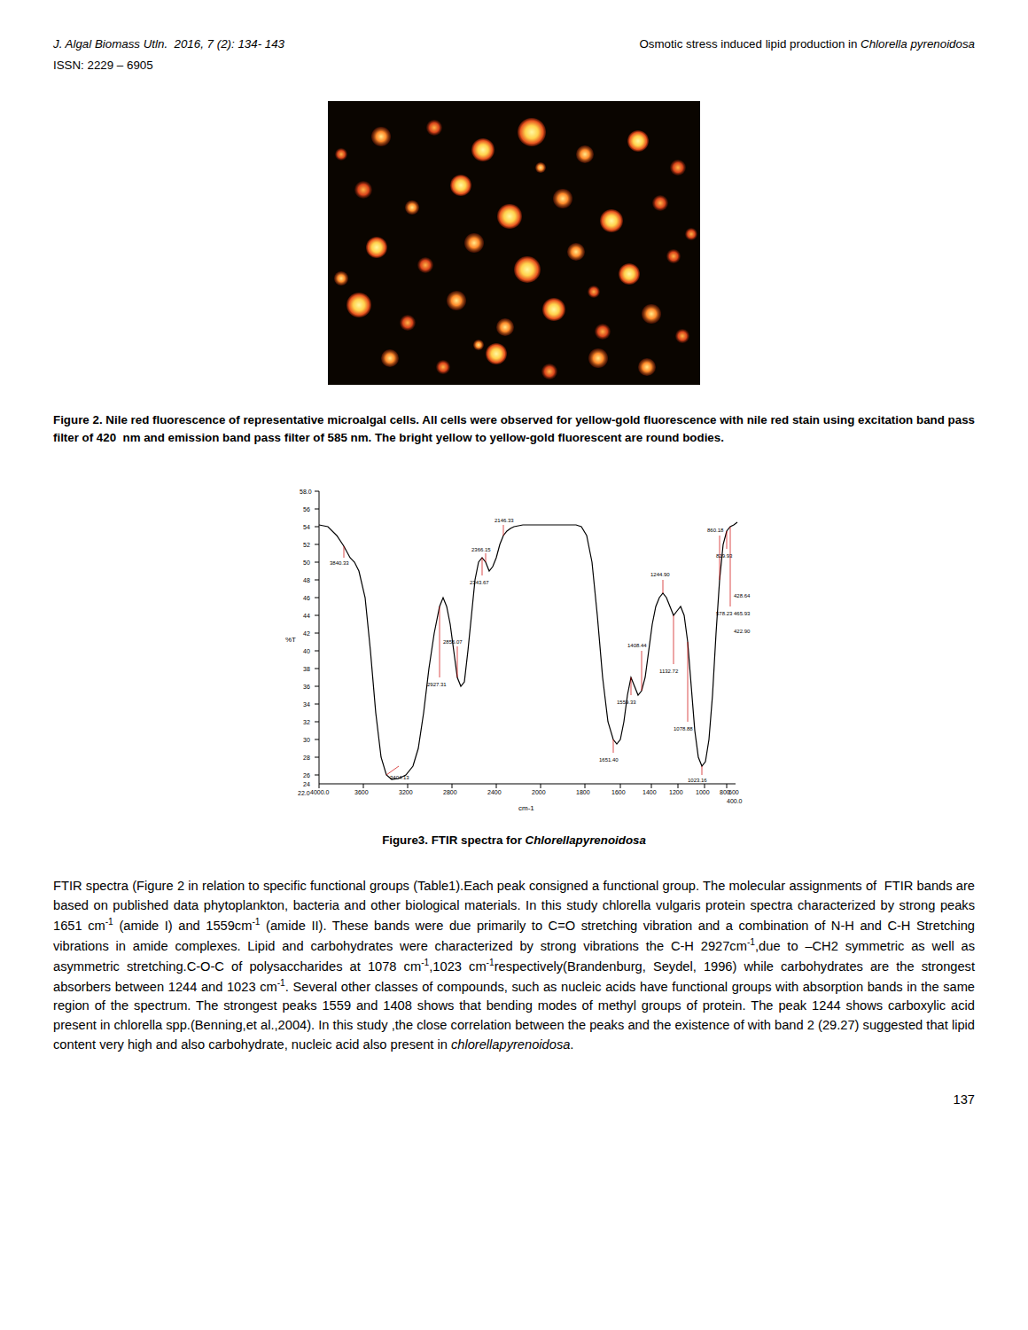J. Algal Biomass Utln. 2016, 7 (2): 134- 143
Osmotic stress induced lipid production in Chlorella pyrenoidosa
ISSN: 2229 – 6905
Figure 2. Nile red fluorescence of representative microalgal cells. All cells were observed for yellow-gold fluorescence with nile red stain using excitation band pass filter of 420 nm and emission band pass filter of 585 nm. The bright yellow to yellow-gold fluorescent are round bodies.
58.0 56 54 52 50 48 46 44 42 40 38 36 34 32 30 28 26 24 22.0 %T 4000.0 3600 3200 2800 2400 2000 1800 1600 1400 1200 1000 800 600 400.0 cm-1 3840.33 3404.13 2927.31 2856.07 2343.67 2366.15 2146.33 1651.40 1559.33 1408.44 1244.90 1132.72 1078.88 1023.16 860.18 829.93 578.23 428.64 465.93 422.90
Figure3. FTIR spectra for Chlorellapyrenoidosa
FTIR spectra (Figure 2 in relation to specific functional groups (Table1).Each peak consigned a functional group. The molecular assignments of FTIR bands are based on published data phytoplankton, bacteria and other biological materials. In this study chlorella vulgaris protein spectra characterized by strong peaks 1651 cm-1 (amide I) and 1559cm-1 (amide II). These bands were due primarily to C=O stretching vibration and a combination of N-H and C-H Stretching vibrations in amide complexes. Lipid and carbohydrates were characterized by strong vibrations the C-H 2927cm-1,due to –CH2 symmetric as well as asymmetric stretching.C-O-C of polysaccharides at 1078 cm-1,1023 cm-1respectively(Brandenburg, Seydel, 1996) while carbohydrates are the strongest absorbers between 1244 and 1023 cm-1. Several other classes of compounds, such as nucleic acids have functional groups with absorption bands in the same region of the spectrum. The strongest peaks 1559 and 1408 shows that bending modes of methyl groups of protein. The peak 1244 shows carboxylic acid present in chlorella spp.(Benning,et al.,2004). In this study ,the close correlation between the peaks and the existence of with band 2 (29.27) suggested that lipid content very high and also carbohydrate, nucleic acid also present in chlorellapyrenoidosa.
137